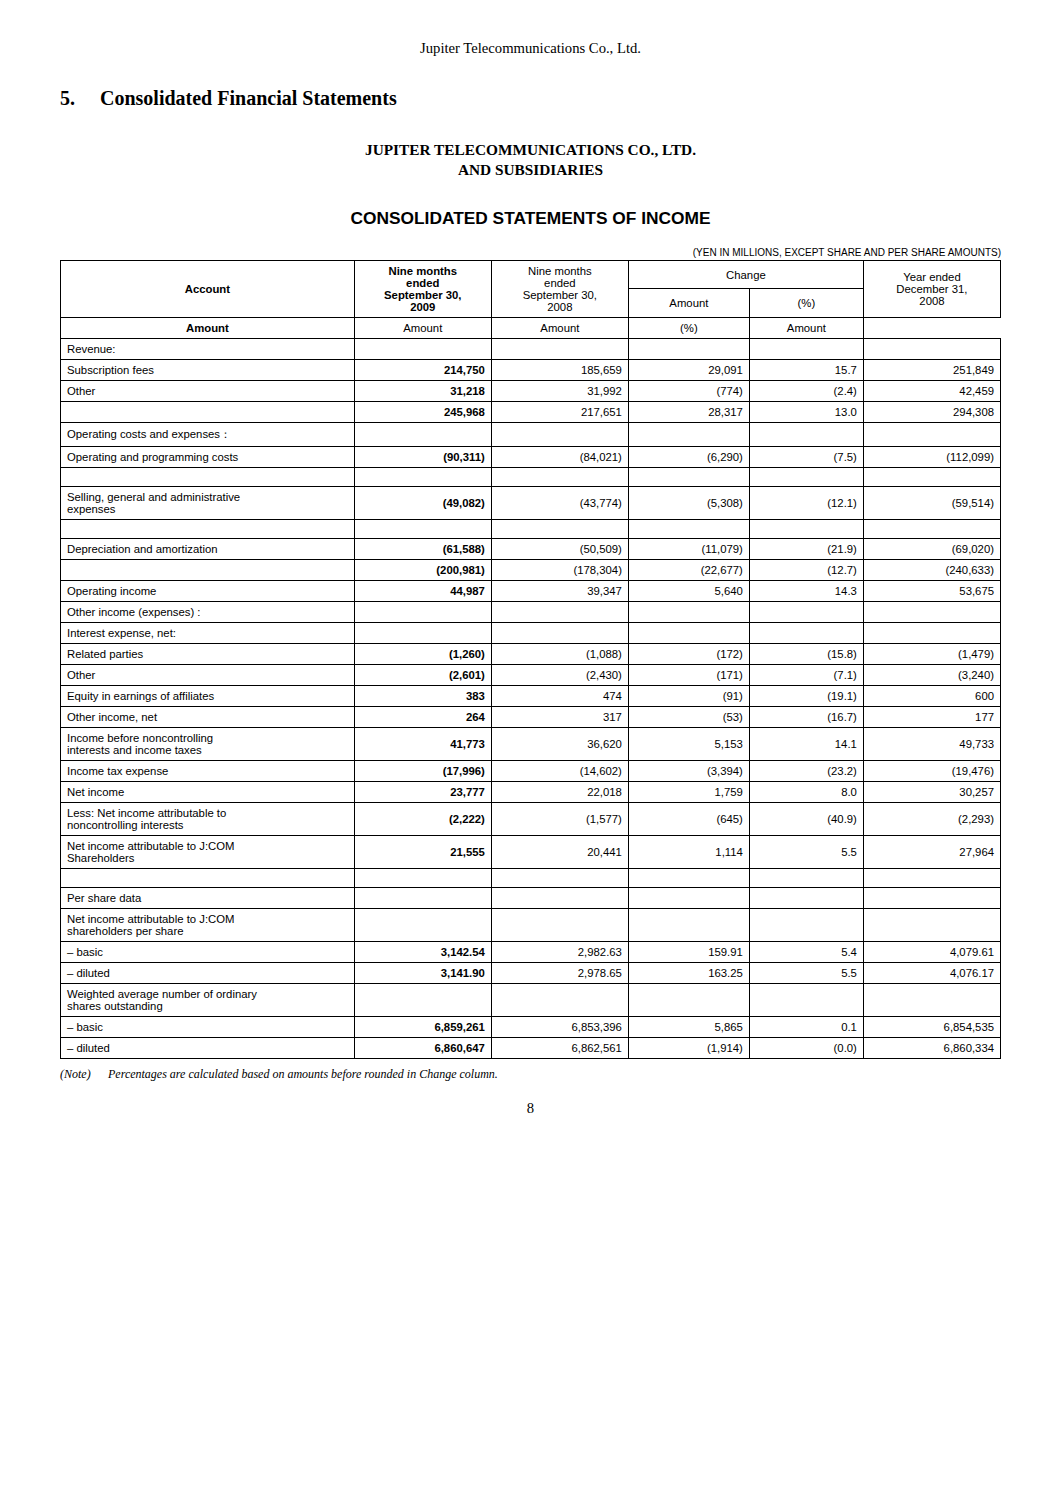Jupiter Telecommunications Co., Ltd.
5. Consolidated Financial Statements
JUPITER TELECOMMUNICATIONS CO., LTD.
AND SUBSIDIARIES
CONSOLIDATED STATEMENTS OF INCOME
(YEN IN MILLIONS, EXCEPT SHARE AND PER SHARE AMOUNTS)
| Account | Nine months ended September 30, 2009 | Nine months ended September 30, 2008 | Change | Year ended December 31, 2008 |
| --- | --- | --- | --- | --- |
| Amount | (%) |
| Amount | Amount | Amount | (%) | Amount |
| Revenue: | | | | | |
| Subscription fees | 214,750 | 185,659 | 29,091 | 15.7 | 251,849 |
| Other | 31,218 | 31,992 | (774) | (2.4) | 42,459 |
| | 245,968 | 217,651 | 28,317 | 13.0 | 294,308 |
| Operating costs and expenses： | | | | | |
| Operating and programming costs | (90,311) | (84,021) | (6,290) | (7.5) | (112,099) |
| Selling, general and administrative expenses | (49,082) | (43,774) | (5,308) | (12.1) | (59,514) |
| Depreciation and amortization | (61,588) | (50,509) | (11,079) | (21.9) | (69,020) |
| | (200,981) | (178,304) | (22,677) | (12.7) | (240,633) |
| Operating income | 44,987 | 39,347 | 5,640 | 14.3 | 53,675 |
| Other income (expenses) : | | | | | |
| Interest expense, net: | | | | | |
| Related parties | (1,260) | (1,088) | (172) | (15.8) | (1,479) |
| Other | (2,601) | (2,430) | (171) | (7.1) | (3,240) |
| Equity in earnings of affiliates | 383 | 474 | (91) | (19.1) | 600 |
| Other income, net | 264 | 317 | (53) | (16.7) | 177 |
| Income before noncontrolling interests and income taxes | 41,773 | 36,620 | 5,153 | 14.1 | 49,733 |
| Income tax expense | (17,996) | (14,602) | (3,394) | (23.2) | (19,476) |
| Net income | 23,777 | 22,018 | 1,759 | 8.0 | 30,257 |
| Less: Net income attributable to noncontrolling interests | (2,222) | (1,577) | (645) | (40.9) | (2,293) |
| Net income attributable to J:COM Shareholders | 21,555 | 20,441 | 1,114 | 5.5 | 27,964 |
| Per share data | | | | | |
| Net income attributable to J:COM shareholders per share | | | | | |
| – basic | 3,142.54 | 2,982.63 | 159.91 | 5.4 | 4,079.61 |
| – diluted | 3,141.90 | 2,978.65 | 163.25 | 5.5 | 4,076.17 |
| Weighted average number of ordinary shares outstanding | | | | | |
| – basic | 6,859,261 | 6,853,396 | 5,865 | 0.1 | 6,854,535 |
| – diluted | 6,860,647 | 6,862,561 | (1,914) | (0.0) | 6,860,334 |
(Note) Percentages are calculated based on amounts before rounded in Change column.
8